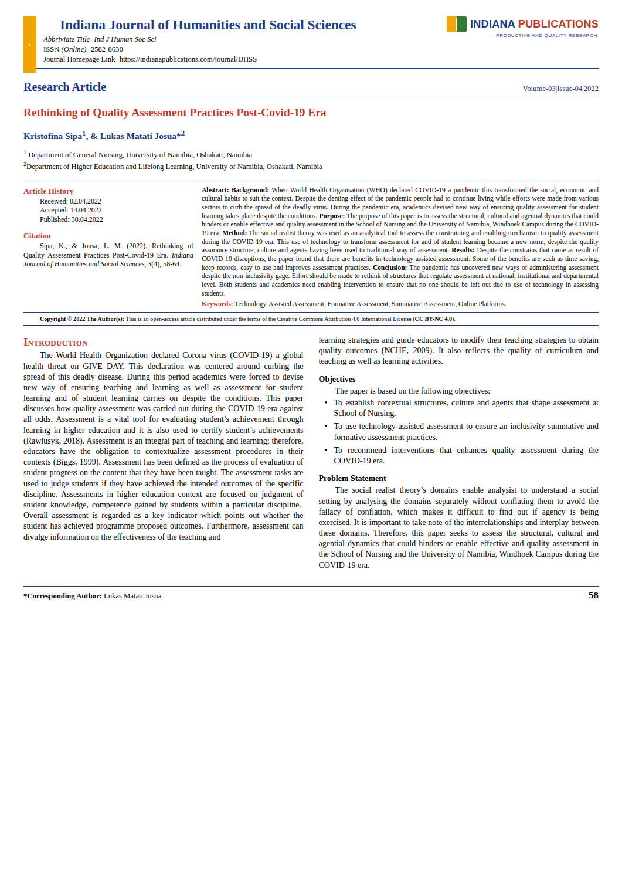●OPEN ACCESS JOURNALS
Indiana Journal of Humanities and Social Sciences
Abbriviate Title- Ind J Human Soc Sci
ISSN (Online)- 2582-8630
Journal Homepage Link- https://indianapublications.com/journal/IJHSS
INDIANA PUBLICATIONS
PRODUCTIVE AND QUALITY RESEARCH
Research Article
Volume-03|Issue-04|2022
Rethinking of Quality Assessment Practices Post-Covid-19 Era
Kristofina Sipa1, & Lukas Matati Josua*2
1 Department of General Nursing, University of Namibia, Oshakati, Namibia
2Department of Higher Education and Lifelong Learning, University of Namibia, Oshakati, Namibia
Article History
Received: 02.04.2022
Accepted: 14.04.2022
Published: 30.04.2022
Citation
Sipa, K., & Jousa, L. M. (2022). Rethinking of Quality Assessment Practices Post-Covid-19 Era. Indiana Journal of Humanities and Social Sciences, 3(4), 58-64.
Abstract: Background: When World Health Organisation (WHO) declared COVID-19 a pandemic this transformed the social, economic and cultural habits to suit the context. Despite the denting effect of the pandemic people had to continue living while efforts were made from various sectors to curb the spread of the deadly virus. During the pandemic era, academics devised new way of ensuring quality assessment for student learning takes place despite the conditions. Purpose: The purpose of this paper is to assess the structural, cultural and agential dynamics that could hinders or enable effective and quality assessment in the School of Nursing and the University of Namibia, Windhoek Campus during the COVID-19 era. Method: The social realist theory was used as an analytical tool to assess the constraining and enabling mechanism to quality assessment during the COVID-19 era. This use of technology to transform assessment for and of student learning became a new norm, despite the quality assurance structure, culture and agents having been used to traditional way of assessment. Results: Despite the constrains that came as result of COVID-19 disruptions, the paper found that there are benefits in technology-assisted assessment. Some of the benefits are such as time saving, keep records, easy to use and improves assessment practices. Conclusion: The pandemic has uncovered new ways of administering assessment despite the non-inclusivity gage. Effort should be made to rethink of structures that regulate assessment at national, institutional and departmental level. Both students and academics need enabling intervention to ensure that no one should be left out due to use of technology in assessing students.
Keywords: Technology-Assisted Assessment, Formative Assessment, Summative Assessment, Online Platforms.
Copyright © 2022 The Author(s): This is an open-access article distributed under the terms of the Creative Commons Attribution 4.0 International License (CC BY-NC 4.0).
Introduction
The World Health Organization declared Corona virus (COVID-19) a global health threat on GIVE DAY. This declaration was centered around curbing the spread of this deadly disease. During this period academics were forced to devise new way of ensuring teaching and learning as well as assessment for student learning and of student learning carries on despite the conditions. This paper discusses how quality assessment was carried out during the COVID-19 era against all odds. Assessment is a vital tool for evaluating student’s achievement through learning in higher education and it is also used to certify student’s achievements (Rawlusyk, 2018). Assessment is an integral part of teaching and learning; therefore, educators have the obligation to contextualize assessment procedures in their contexts (Biggs, 1999). Assessment has been defined as the process of evaluation of student progress on the content that they have been taught. The assessment tasks are used to judge students if they have achieved the intended outcomes of the specific discipline. Assessments in higher education context are focused on judgment of student knowledge, competence gained by students within a particular discipline. Overall assessment is regarded as a key indicator which points out whether the student has achieved programme proposed outcomes. Furthermore, assessment can divulge information on the effectiveness of the teaching and
learning strategies and guide educators to modify their teaching strategies to obtain quality outcomes (NCHE, 2009). It also reflects the quality of curriculum and teaching as well as learning activities.
Objectives
The paper is based on the following objectives:
To establish contextual structures, culture and agents that shape assessment at School of Nursing.
To use technology-assisted assessment to ensure an inclusivity summative and formative assessment practices.
To recommend interventions that enhances quality assessment during the COVID-19 era.
Problem Statement
The social realist theory’s domains enable analysist to understand a social setting by analysing the domains separately without conflating them to avoid the fallacy of conflation, which makes it difficult to find out if agency is being exercised. It is important to take note of the interrelationships and interplay between these domains. Therefore, this paper seeks to assess the structural, cultural and agential dynamics that could hinders or enable effective and quality assessment in the School of Nursing and the University of Namibia, Windhoek Campus during the COVID-19 era.
*Corresponding Author: Lukas Matati Josua
58